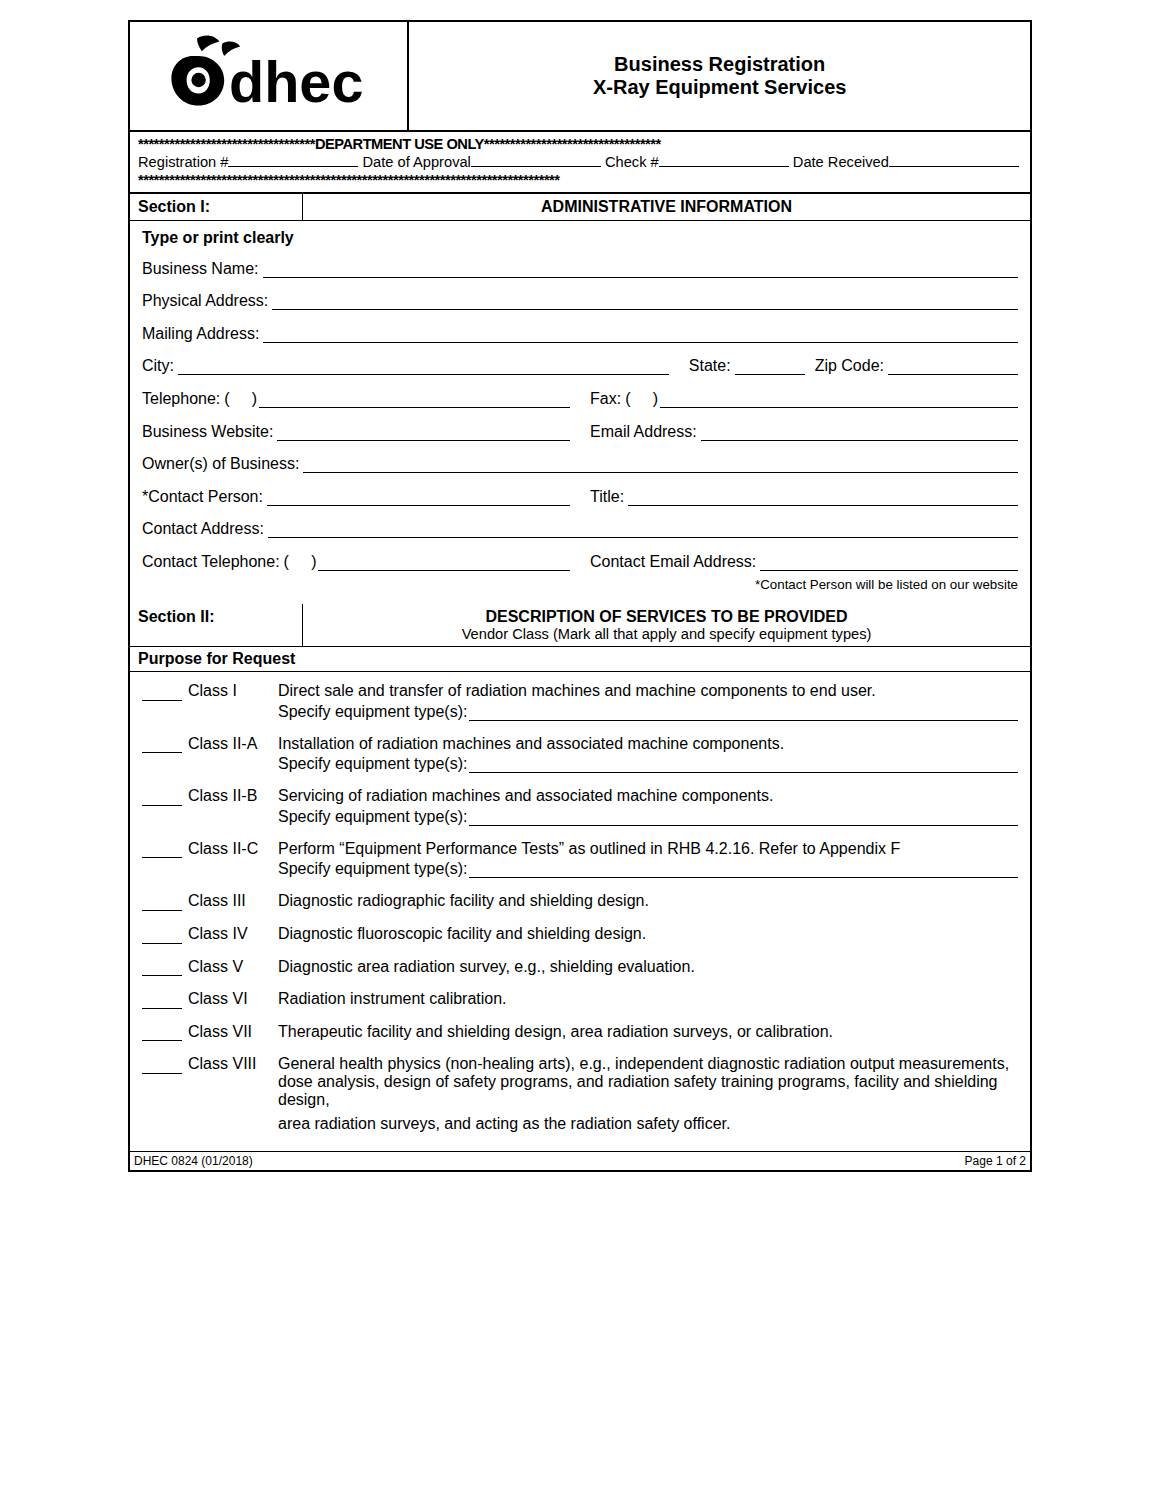dhec
Business Registration
X-Ray Equipment Services
**********************************DEPARTMENT USE ONLY**********************************
Registration # Date of Approval Check # Date Received
*********************************************************************************
Section I:
ADMINISTRATIVE INFORMATION
Type or print clearly
Business Name:
Physical Address:
Mailing Address:
City:
State: Zip Code:
Telephone:( )
Fax:( )
Business Website:
Email Address:
Owner(s) of Business:
*Contact Person:
Title:
Contact Address:
Contact Telephone:( )
Contact Email Address:
*Contact Person will be listed on our website
Section II:
DESCRIPTION OF SERVICES TO BE PROVIDED Vendor Class (Mark all that apply and specify equipment types)
Purpose for Request
Class I
Direct sale and transfer of radiation machines and machine components to end user.
Specify equipment type(s):
Class II-A
Installation of radiation machines and associated machine components.
Specify equipment type(s):
Class II-B
Servicing of radiation machines and associated machine components.
Specify equipment type(s):
Class II-C
Perform “Equipment Performance Tests” as outlined in RHB 4.2.16. Refer to Appendix F
Specify equipment type(s):
Class III
Diagnostic radiographic facility and shielding design.
Class IV
Diagnostic fluoroscopic facility and shielding design.
Class V
Diagnostic area radiation survey, e.g., shielding evaluation.
Class VI
Radiation instrument calibration.
Class VII
Therapeutic facility and shielding design, area radiation surveys, or calibration.
Class VIII
General health physics (non-healing arts), e.g., independent diagnostic radiation output measurements, dose analysis, design of safety programs, and radiation safety training programs, facility and shielding design,
area radiation surveys, and acting as the radiation safety officer.
DHEC 0824 (01/2018)
Page 1 of 2